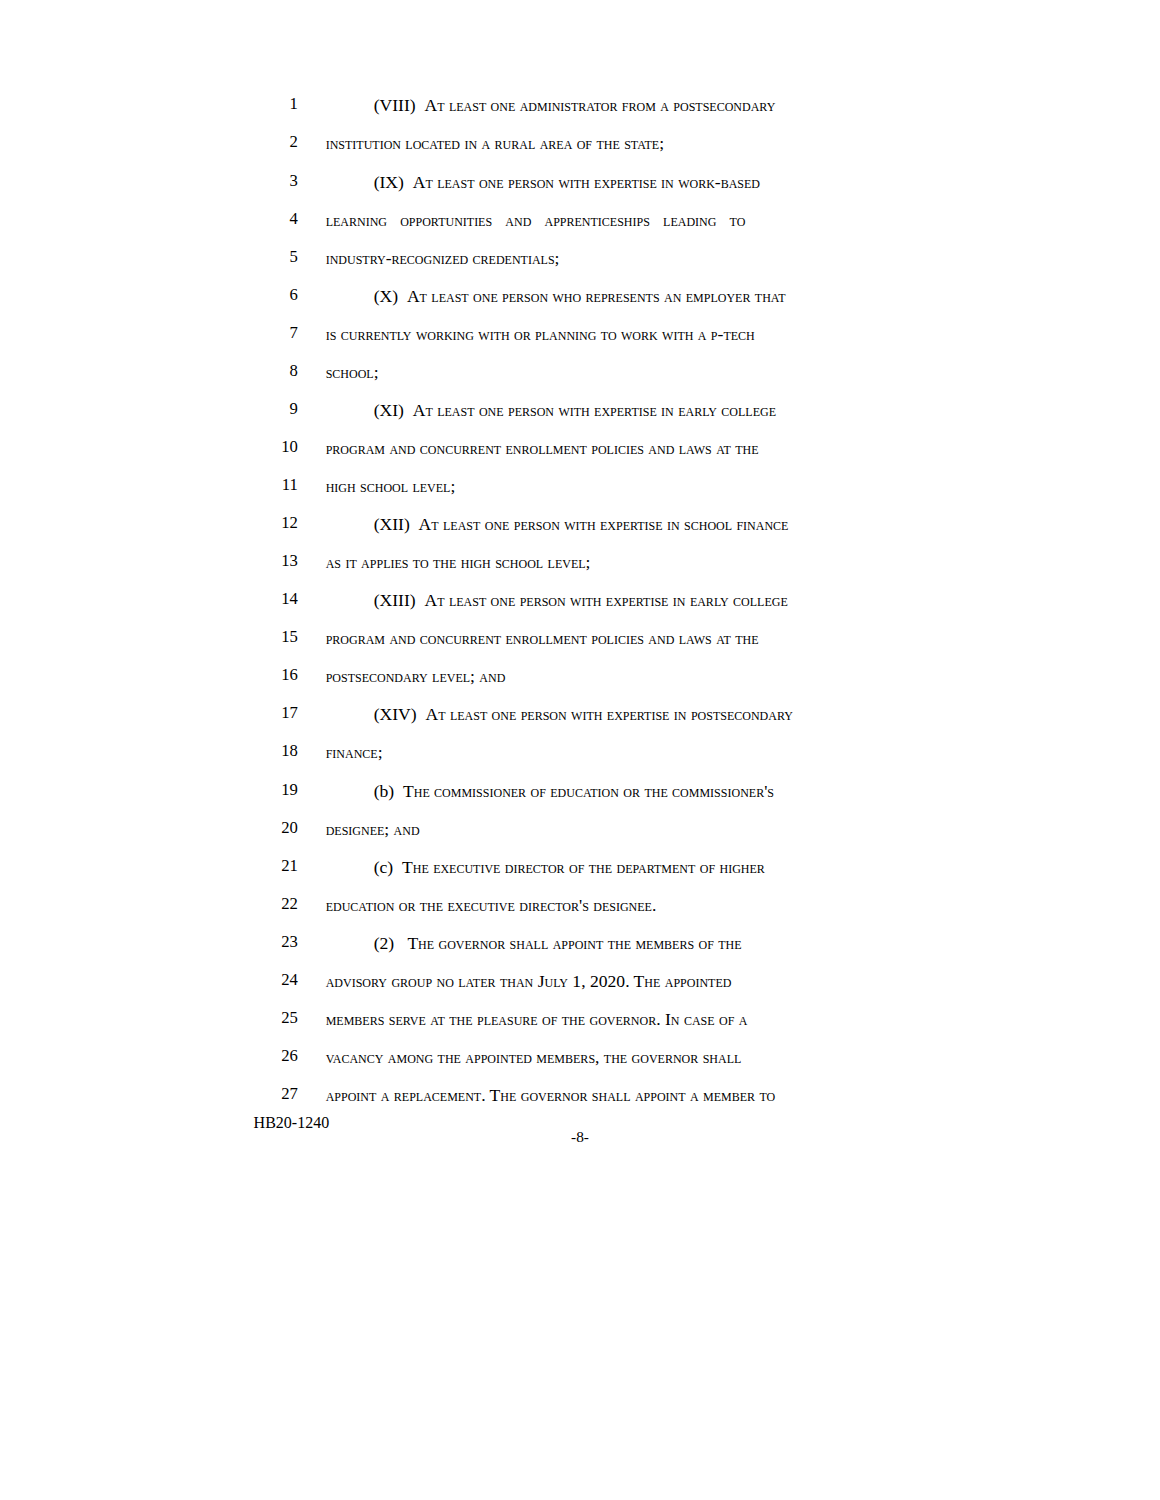| 1 | (VIII) At least one administrator from a postsecondary |
| 2 | institution located in a rural area of the state; |
| 3 | (IX) At least one person with expertise in work-based |
| 4 | learning opportunities and apprenticeships leading to |
| 5 | industry-recognized credentials; |
| 6 | (X) At least one person who represents an employer that |
| 7 | is currently working with or planning to work with a p-tech |
| 8 | school; |
| 9 | (XI) At least one person with expertise in early college |
| 10 | program and concurrent enrollment policies and laws at the |
| 11 | high school level; |
| 12 | (XII) At least one person with expertise in school finance |
| 13 | as it applies to the high school level; |
| 14 | (XIII) At least one person with expertise in early college |
| 15 | program and concurrent enrollment policies and laws at the |
| 16 | postsecondary level; and |
| 17 | (XIV) At least one person with expertise in postsecondary |
| 18 | finance; |
| 19 | (b) The commissioner of education or the commissioner's |
| 20 | designee; and |
| 21 | (c) The executive director of the department of higher |
| 22 | education or the executive director's designee. |
| 23 | (2) The governor shall appoint the members of the |
| 24 | advisory group no later than July 1, 2020. The appointed |
| 25 | members serve at the pleasure of the governor. In case of a |
| 26 | vacancy among the appointed members, the governor shall |
| 27 | appoint a replacement. The governor shall appoint a member to |
-8-
HB20-1240